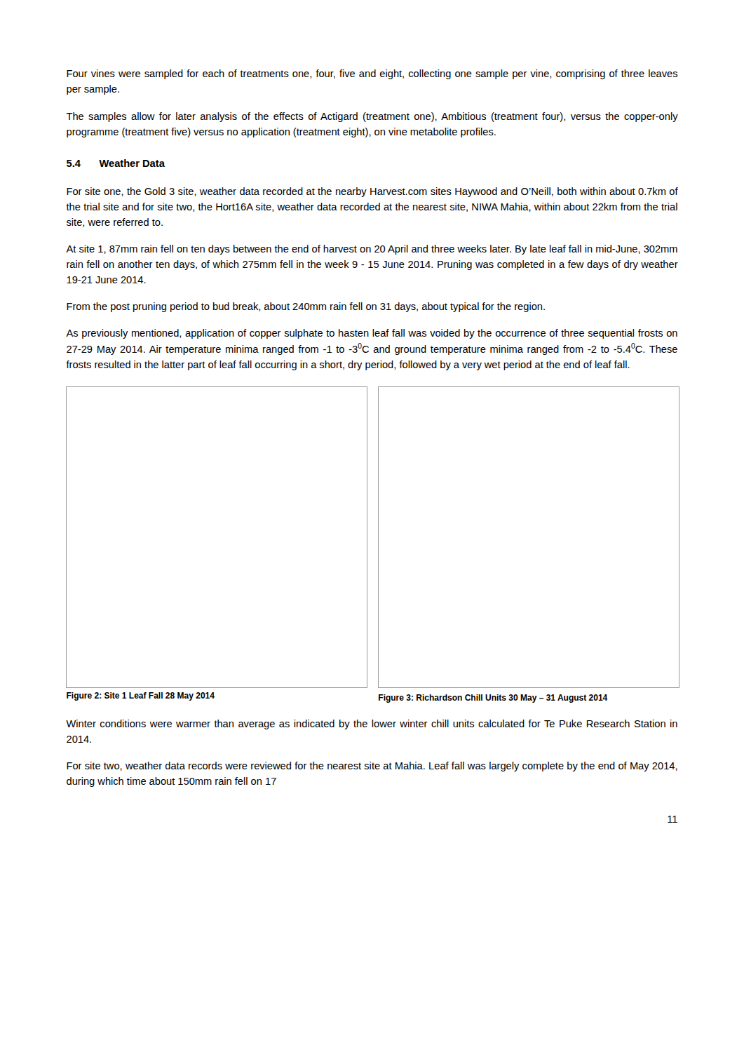Four vines were sampled for each of treatments one, four, five and eight, collecting one sample per vine, comprising of three leaves per sample.
The samples allow for later analysis of the effects of Actigard (treatment one), Ambitious (treatment four), versus the copper-only programme (treatment five) versus no application (treatment eight), on vine metabolite profiles.
5.4 Weather Data
For site one, the Gold 3 site, weather data recorded at the nearby Harvest.com sites Haywood and O’Neill, both within about 0.7km of the trial site and for site two, the Hort16A site, weather data recorded at the nearest site, NIWA Mahia, within about 22km from the trial site, were referred to.
At site 1, 87mm rain fell on ten days between the end of harvest on 20 April and three weeks later. By late leaf fall in mid-June, 302mm rain fell on another ten days, of which 275mm fell in the week 9 - 15 June 2014. Pruning was completed in a few days of dry weather 19-21 June 2014.
From the post pruning period to bud break, about 240mm rain fell on 31 days, about typical for the region.
As previously mentioned, application of copper sulphate to hasten leaf fall was voided by the occurrence of three sequential frosts on 27-29 May 2014. Air temperature minima ranged from -1 to -30C and ground temperature minima ranged from -2 to -5.40C. These frosts resulted in the latter part of leaf fall occurring in a short, dry period, followed by a very wet period at the end of leaf fall.
Figure 2: Site 1 Leaf Fall 28 May 2014
Figure 3: Richardson Chill Units 30 May – 31 August 2014
Winter conditions were warmer than average as indicated by the lower winter chill units calculated for Te Puke Research Station in 2014.
For site two, weather data records were reviewed for the nearest site at Mahia. Leaf fall was largely complete by the end of May 2014, during which time about 150mm rain fell on 17
11